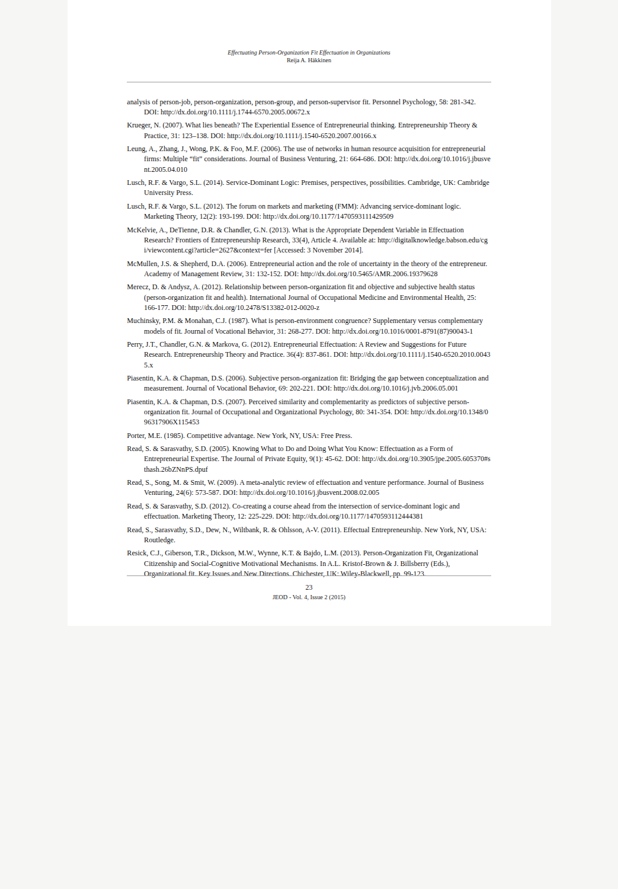Effectuating Person-Organization Fit Effectuation in Organizations
Reija A. Häkkinen
analysis of person-job, person-organization, person-group, and person-supervisor fit. Personnel Psychology, 58: 281-342. DOI: http://dx.doi.org/10.1111/j.1744-6570.2005.00672.x
Krueger, N. (2007). What lies beneath? The Experiential Essence of Entrepreneurial thinking. Entrepreneurship Theory & Practice, 31: 123–138. DOI: http://dx.doi.org/10.1111/j.1540-6520.2007.00166.x
Leung, A., Zhang, J., Wong, P.K. & Foo, M.F. (2006). The use of networks in human resource acquisition for entrepreneurial firms: Multiple “fit” considerations. Journal of Business Venturing, 21: 664-686. DOI: http://dx.doi.org/10.1016/j.jbusvent.2005.04.010
Lusch, R.F. & Vargo, S.L. (2014). Service-Dominant Logic: Premises, perspectives, possibilities. Cambridge, UK: Cambridge University Press.
Lusch, R.F. & Vargo, S.L. (2012). The forum on markets and marketing (FMM): Advancing service-dominant logic. Marketing Theory, 12(2): 193-199. DOI: http://dx.doi.org/10.1177/1470593111429509
McKelvie, A., DeTienne, D.R. & Chandler, G.N. (2013). What is the Appropriate Dependent Variable in Effectuation Research? Frontiers of Entrepreneurship Research, 33(4), Article 4. Available at: http://digitalknowledge.babson.edu/cgi/viewcontent.cgi?article=2627&context=fer [Accessed: 3 November 2014].
McMullen, J.S. & Shepherd, D.A. (2006). Entrepreneurial action and the role of uncertainty in the theory of the entrepreneur. Academy of Management Review, 31: 132-152. DOI: http://dx.doi.org/10.5465/AMR.2006.19379628
Merecz, D. & Andysz, A. (2012). Relationship between person-organization fit and objective and subjective health status (person-organization fit and health). International Journal of Occupational Medicine and Environmental Health, 25: 166-177. DOI: http://dx.doi.org/10.2478/S13382-012-0020-z
Muchinsky, P.M. & Monahan, C.J. (1987). What is person-environment congruence? Supplementary versus complementary models of fit. Journal of Vocational Behavior, 31: 268-277. DOI: http://dx.doi.org/10.1016/0001-8791(87)90043-1
Perry, J.T., Chandler, G.N. & Markova, G. (2012). Entrepreneurial Effectuation: A Review and Suggestions for Future Research. Entrepreneurship Theory and Practice. 36(4): 837-861. DOI: http://dx.doi.org/10.1111/j.1540-6520.2010.00435.x
Piasentin, K.A. & Chapman, D.S. (2006). Subjective person-organization fit: Bridging the gap between conceptualization and measurement. Journal of Vocational Behavior, 69: 202-221. DOI: http://dx.doi.org/10.1016/j.jvb.2006.05.001
Piasentin, K.A. & Chapman, D.S. (2007). Perceived similarity and complementarity as predictors of subjective person-organization fit. Journal of Occupational and Organizational Psychology, 80: 341-354. DOI: http://dx.doi.org/10.1348/096317906X115453
Porter, M.E. (1985). Competitive advantage. New York, NY, USA: Free Press.
Read, S. & Sarasvathy, S.D. (2005). Knowing What to Do and Doing What You Know: Effectuation as a Form of Entrepreneurial Expertise. The Journal of Private Equity, 9(1): 45-62. DOI: http://dx.doi.org/10.3905/jpe.2005.605370#sthash.26bZNnPS.dpuf
Read, S., Song, M. & Smit, W. (2009). A meta-analytic review of effectuation and venture performance. Journal of Business Venturing, 24(6): 573-587. DOI: http://dx.doi.org/10.1016/j.jbusvent.2008.02.005
Read, S. & Sarasvathy, S.D. (2012). Co-creating a course ahead from the intersection of service-dominant logic and effectuation. Marketing Theory, 12: 225-229. DOI: http://dx.doi.org/10.1177/1470593112444381
Read, S., Sarasvathy, S.D., Dew, N., Wiltbank, R. & Ohlsson, A-V. (2011). Effectual Entrepreneurship. New York, NY, USA: Routledge.
Resick, C.J., Giberson, T.R., Dickson, M.W., Wynne, K.T. & Bajdo, L.M. (2013). Person-Organization Fit, Organizational Citizenship and Social-Cognitive Motivational Mechanisms. In A.L. Kristof-Brown & J. Billsberry (Eds.), Organizational fit. Key Issues and New Directions. Chichester, UK: Wiley-Blackwell, pp. 99-123.
23
JEOD - Vol. 4, Issue 2 (2015)